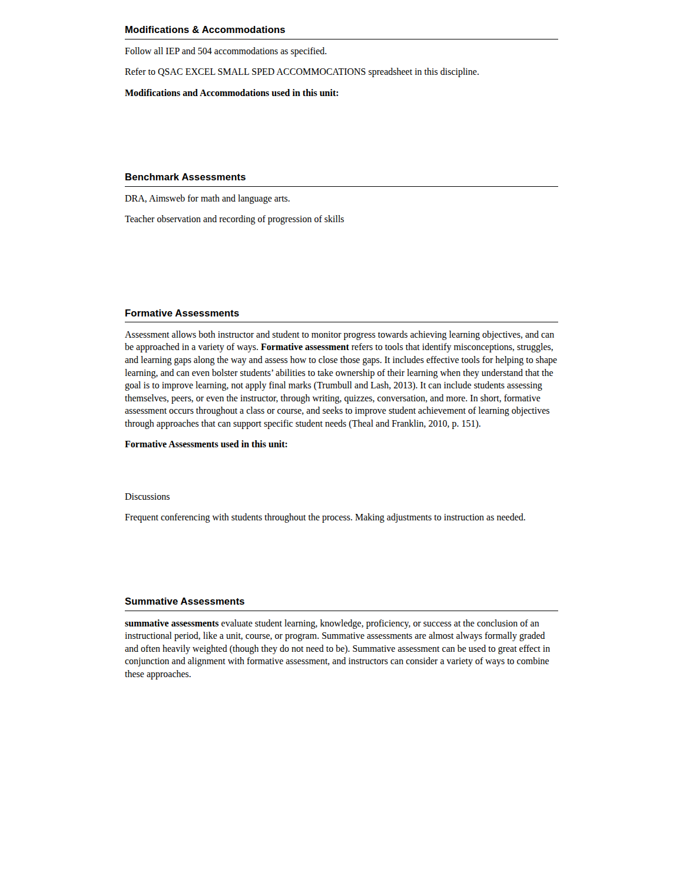Modifications & Accommodations
Follow all IEP and 504 accommodations as specified.
Refer to QSAC EXCEL SMALL SPED ACCOMMOCATIONS spreadsheet in this discipline.
Modifications and Accommodations used in this unit:
Benchmark Assessments
DRA, Aimsweb for math and language arts.
Teacher observation and recording of progression of skills
Formative Assessments
Assessment allows both instructor and student to monitor progress towards achieving learning objectives, and can be approached in a variety of ways. Formative assessment refers to tools that identify misconceptions, struggles, and learning gaps along the way and assess how to close those gaps. It includes effective tools for helping to shape learning, and can even bolster students’ abilities to take ownership of their learning when they understand that the goal is to improve learning, not apply final marks (Trumbull and Lash, 2013). It can include students assessing themselves, peers, or even the instructor, through writing, quizzes, conversation, and more. In short, formative assessment occurs throughout a class or course, and seeks to improve student achievement of learning objectives through approaches that can support specific student needs (Theal and Franklin, 2010, p. 151).
Formative Assessments used in this unit:
Discussions
Frequent conferencing with students throughout the process. Making adjustments to instruction as needed.
Summative Assessments
summative assessments evaluate student learning, knowledge, proficiency, or success at the conclusion of an instructional period, like a unit, course, or program. Summative assessments are almost always formally graded and often heavily weighted (though they do not need to be). Summative assessment can be used to great effect in conjunction and alignment with formative assessment, and instructors can consider a variety of ways to combine these approaches.